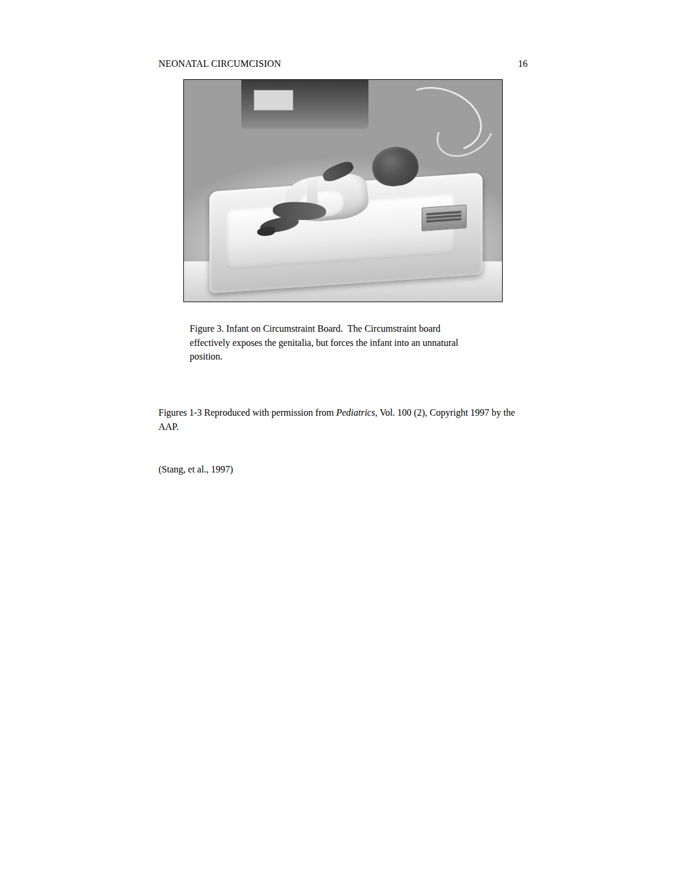NEONATAL CIRCUMCISION 16
Figure 3. Infant on Circumstraint Board. The Circumstraint board effectively exposes the genitalia, but forces the infant into an unnatural position.
Figures 1-3 Reproduced with permission from Pediatrics, Vol. 100 (2), Copyright 1997 by the AAP.
(Stang, et al., 1997)